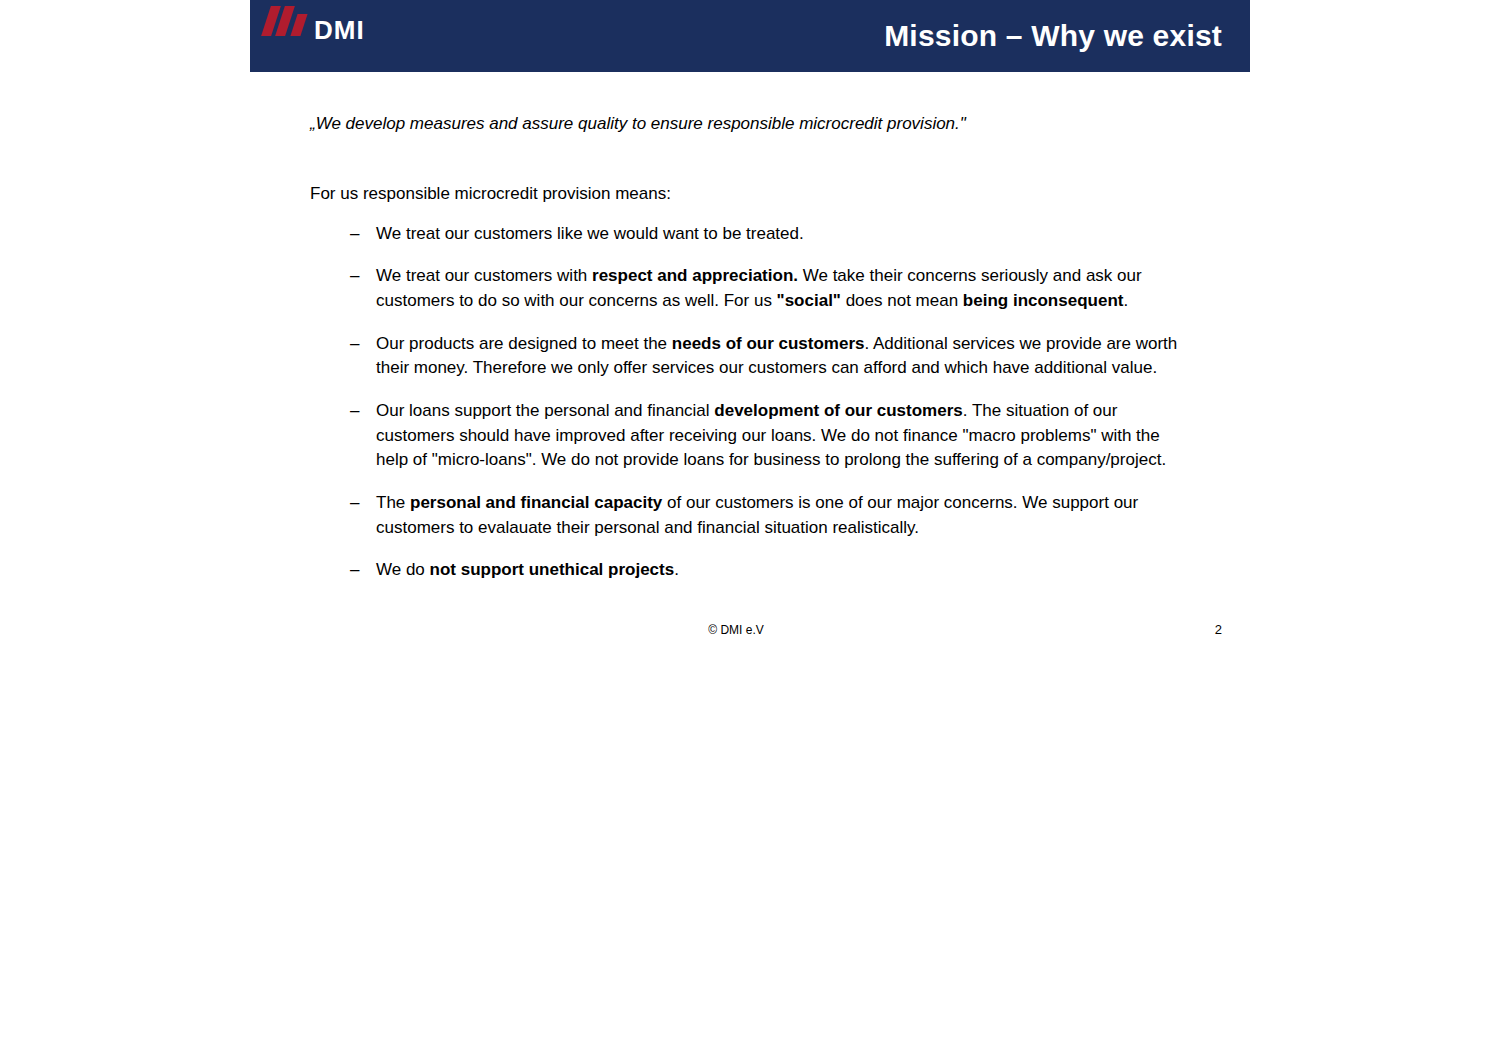DMI
Mission – Why we exist
„We develop measures and assure quality to ensure responsible microcredit provision."
For us responsible microcredit provision means:
We treat our customers like we would want to be treated.
We treat our customers with respect and appreciation. We take their concerns seriously and ask our customers to do so with our concerns as well. For us "social" does not mean being inconsequent.
Our products are designed to meet the needs of our customers. Additional services we provide are worth their money. Therefore we only offer services our customers can afford and which have additional value.
Our loans support the personal and financial development of our customers. The situation of our customers should have improved after receiving our loans. We do not finance "macro problems" with the help of "micro-loans". We do not provide loans for business to prolong the suffering of a company/project.
The personal and financial capacity of our customers is one of our major concerns. We support our customers to evalauate their personal and financial situation realistically.
We do not support unethical projects.
© DMI e.V 2